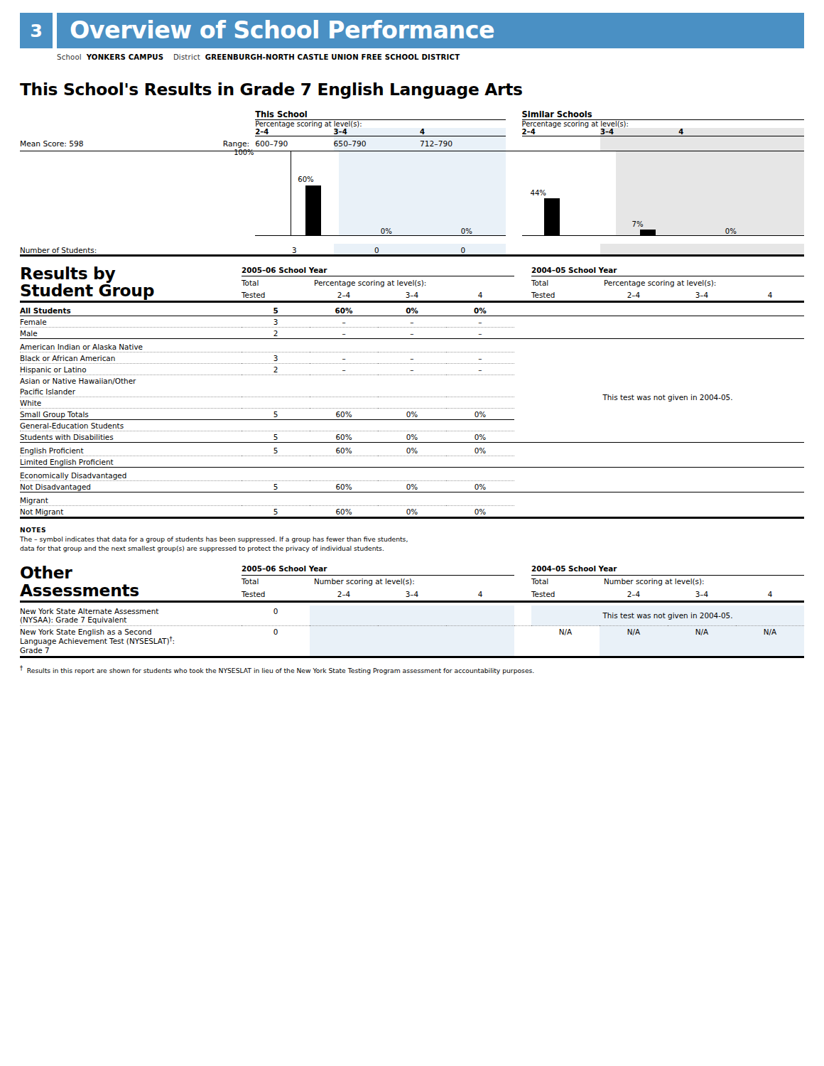3
Overview of School Performance
School YONKERS CAMPUS District GREENBURGH-NORTH CASTLE UNION FREE SCHOOL DISTRICT
This School's Results in Grade 7 English Language Arts
| | | This School | | Similar Schools |
| | | Percentage scoring at level(s): | | Percentage scoring at level(s): |
| | | 2–4 | 3–4 | 4 | | 2–4 | 3–4 | 4 |
| Mean Score: 598 | Range: | 600–790 | 650–790 | 712–790 | | | | |
| | 100% 60% 0% 0% | | 44% 7% 0% |
| Number of Students: | 3 | 0 | 0 | | | | |
| Results by Student Group | 2005–06 School Year | | 2004–05 School Year |
| Total | Percentage scoring at level(s): | | Total | Percentage scoring at level(s): |
| Tested | 2–4 | 3–4 | 4 | | Tested | 2–4 | 3–4 | 4 |
| All Students | 5 | 60% | 0% | 0% | | | | | |
| Female | 3 | – | – | – | | | | | |
| Male | 2 | – | – | – | | | | | |
| American Indian or Alaska Native | | | | | | | | | |
| Black or African American | 3 | – | – | – | | | | | |
| Hispanic or Latino | 2 | – | – | – | | | | | |
| Asian or Native Hawaiian/Other | | | | | | | | | |
| Pacific Islander | | | | | | This test was not given in 2004-05. |
| White | | | | | |
| Small Group Totals | 5 | 60% | 0% | 0% | | | | | |
| General-Education Students | | | | | | | | | |
| Students with Disabilities | 5 | 60% | 0% | 0% | | | | | |
| English Proficient | 5 | 60% | 0% | 0% | | | | | |
| Limited English Proficient | | | | | | | | | |
| Economically Disadvantaged | | | | | | | | | |
| Not Disadvantaged | 5 | 60% | 0% | 0% | | | | | |
| Migrant | | | | | | | | | |
| Not Migrant | 5 | 60% | 0% | 0% | | | | | |
NOTES
The – symbol indicates that data for a group of students has been suppressed. If a group has fewer than five students,
data for that group and the next smallest group(s) are suppressed to protect the privacy of individual students.
| Other Assessments | 2005–06 School Year | | 2004–05 School Year |
| Total | Number scoring at level(s): | | Total | Number scoring at level(s): |
| Tested | 2–4 | 3–4 | 4 | | Tested | 2–4 | 3–4 | 4 |
| New York State Alternate Assessment (NYSAA): Grade 7 Equivalent | 0 | | | | | This test was not given in 2004-05. |
| New York State English as a Second Language Achievement Test (NYSESLAT) † : Grade 7 | 0 | | | | | N/A | N/A | N/A | N/A |
† Results in this report are shown for students who took the NYSESLAT in lieu of the New York State Testing Program assessment for accountability purposes.